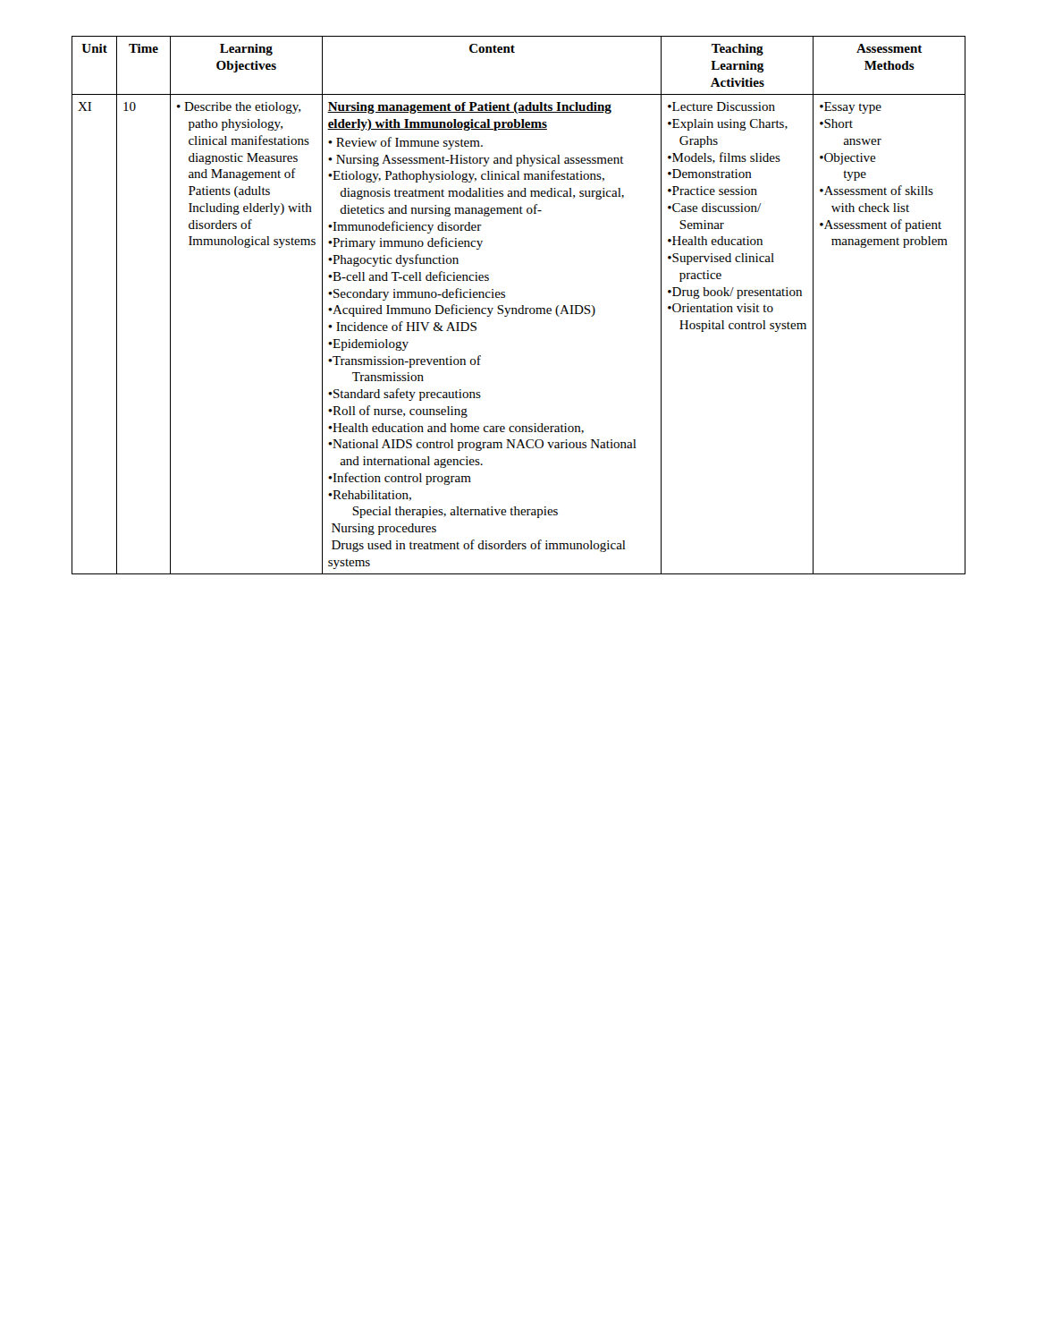| Unit | Time | Learning Objectives | Content | Teaching Learning Activities | Assessment Methods |
| --- | --- | --- | --- | --- | --- |
| XI | 10 | Describe the etiology, patho physiology, clinical manifestations diagnostic Measures and Management of Patients (adults Including elderly) with disorders of Immunological systems | Nursing management of Patient (adults Including elderly) with Immunological problems Review of Immune system. Nursing Assessment-History and physical assessment Etiology, Pathophysiology, clinical manifestations, diagnosis treatment modalities and medical, surgical, dietetics and nursing management of- Immunodeficiency disorder Primary immuno deficiency Phagocytic dysfunction B-cell and T-cell deficiencies Secondary immuno-deficiencies Acquired Immuno Deficiency Syndrome (AIDS) Incidence of HIV & AIDS Epidemiology Transmission-prevention of Transmission Standard safety precautions Roll of nurse, counseling Health education and home care consideration, National AIDS control program NACO various National and international agencies. Infection control program Rehabilitation, Special therapies, alternative therapies Nursing procedures Drugs used in treatment of disorders of immunological systems | Lecture Discussion Explain using Charts, Graphs Models, films slides Demonstration Practice session Case discussion/ Seminar Health education Supervised clinical practice Drug book/ presentation Orientation visit to Hospital control system | Essay type Short answer Objective type Assessment of skills with check list Assessment of patient management problem |